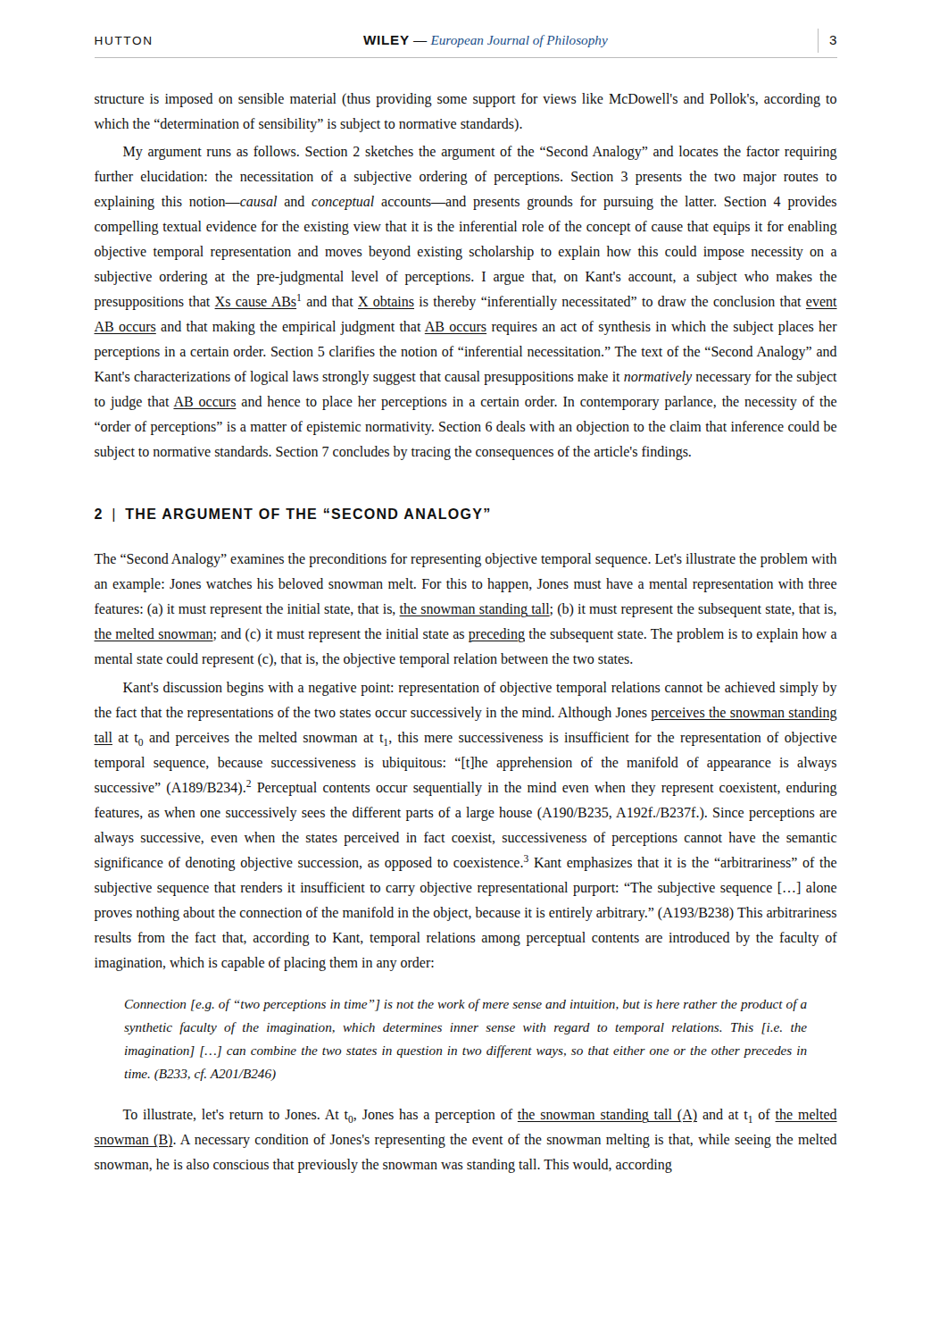Hutton WILEY — European Journal of Philosophy 3
structure is imposed on sensible material (thus providing some support for views like McDowell's and Pollok's, according to which the “determination of sensibility” is subject to normative standards).
My argument runs as follows. Section 2 sketches the argument of the “Second Analogy” and locates the factor requiring further elucidation: the necessitation of a subjective ordering of perceptions. Section 3 presents the two major routes to explaining this notion—causal and conceptual accounts—and presents grounds for pursuing the latter. Section 4 provides compelling textual evidence for the existing view that it is the inferential role of the concept of cause that equips it for enabling objective temporal representation and moves beyond existing scholarship to explain how this could impose necessity on a subjective ordering at the pre-judgmental level of perceptions. I argue that, on Kant's account, a subject who makes the presuppositions that Xs cause ABs1 and that X obtains is thereby “inferentially necessitated” to draw the conclusion that event AB occurs and that making the empirical judgment that AB occurs requires an act of synthesis in which the subject places her perceptions in a certain order. Section 5 clarifies the notion of “inferential necessitation.” The text of the “Second Analogy” and Kant's characterizations of logical laws strongly suggest that causal presuppositions make it normatively necessary for the subject to judge that AB occurs and hence to place her perceptions in a certain order. In contemporary parlance, the necessity of the “order of perceptions” is a matter of epistemic normativity. Section 6 deals with an objection to the claim that inference could be subject to normative standards. Section 7 concludes by tracing the consequences of the article's findings.
2|THE ARGUMENT OF THE “SECOND ANALOGY”
The “Second Analogy” examines the preconditions for representing objective temporal sequence. Let's illustrate the problem with an example: Jones watches his beloved snowman melt. For this to happen, Jones must have a mental representation with three features: (a) it must represent the initial state, that is, the snowman standing tall; (b) it must represent the subsequent state, that is, the melted snowman; and (c) it must represent the initial state as preceding the subsequent state. The problem is to explain how a mental state could represent (c), that is, the objective temporal relation between the two states.
Kant's discussion begins with a negative point: representation of objective temporal relations cannot be achieved simply by the fact that the representations of the two states occur successively in the mind. Although Jones perceives the snowman standing tall at t0 and perceives the melted snowman at t1, this mere successiveness is insufficient for the representation of objective temporal sequence, because successiveness is ubiquitous: “[t]he apprehension of the manifold of appearance is always successive” (A189/B234).2 Perceptual contents occur sequentially in the mind even when they represent coexistent, enduring features, as when one successively sees the different parts of a large house (A190/B235, A192f./B237f.). Since perceptions are always successive, even when the states perceived in fact coexist, successiveness of perceptions cannot have the semantic significance of denoting objective succession, as opposed to coexistence.3 Kant emphasizes that it is the “arbitrariness” of the subjective sequence that renders it insufficient to carry objective representational purport: “The subjective sequence […] alone proves nothing about the connection of the manifold in the object, because it is entirely arbitrary.” (A193/B238) This arbitrariness results from the fact that, according to Kant, temporal relations among perceptual contents are introduced by the faculty of imagination, which is capable of placing them in any order:
Connection [e.g. of “two perceptions in time”] is not the work of mere sense and intuition, but is here rather the product of a synthetic faculty of the imagination, which determines inner sense with regard to temporal relations. This [i.e. the imagination] […] can combine the two states in question in two different ways, so that either one or the other precedes in time. (B233, cf. A201/B246)
To illustrate, let's return to Jones. At t0, Jones has a perception of the snowman standing tall (A) and at t1 of the melted snowman (B). A necessary condition of Jones's representing the event of the snowman melting is that, while seeing the melted snowman, he is also conscious that previously the snowman was standing tall. This would, according